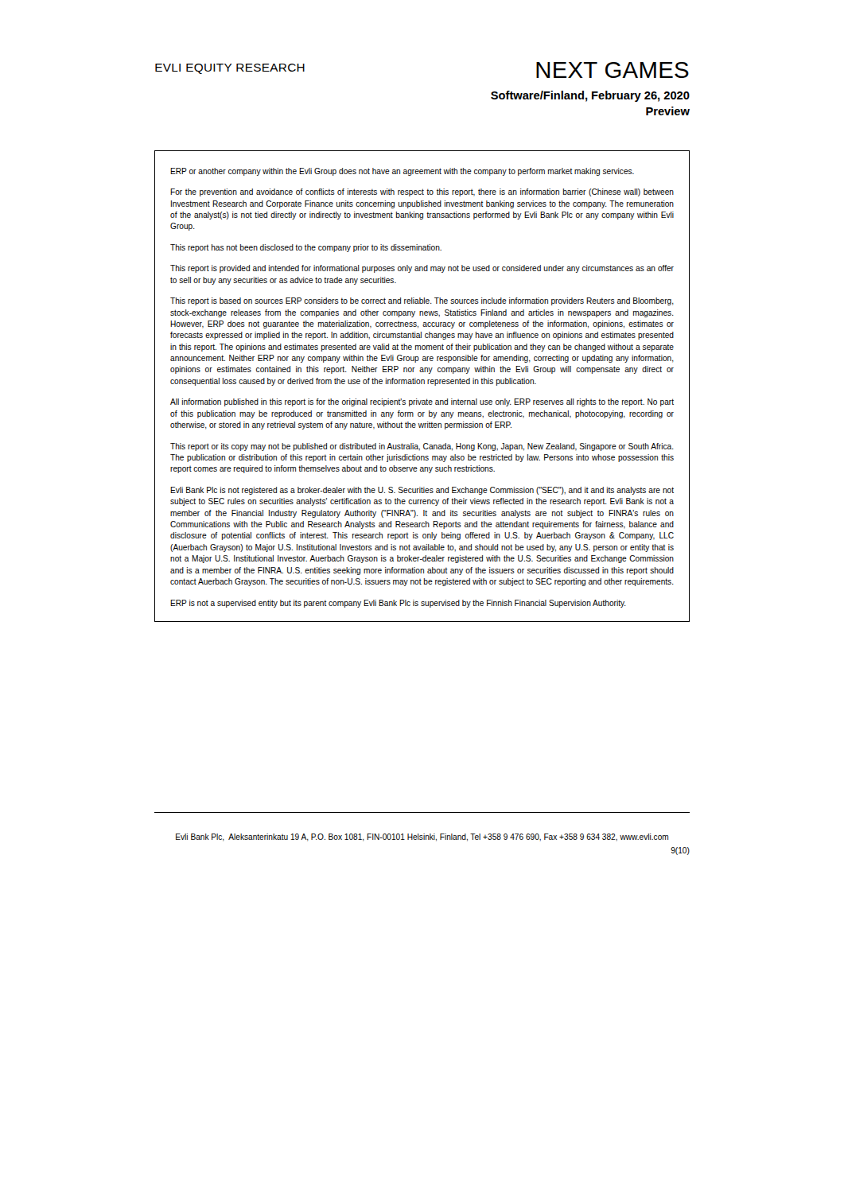EVLI EQUITY RESEARCH
NEXT GAMES
Software/Finland, February 26, 2020
Preview
ERP or another company within the Evli Group does not have an agreement with the company to perform market making services.
For the prevention and avoidance of conflicts of interests with respect to this report, there is an information barrier (Chinese wall) between Investment Research and Corporate Finance units concerning unpublished investment banking services to the company. The remuneration of the analyst(s) is not tied directly or indirectly to investment banking transactions performed by Evli Bank Plc or any company within Evli Group.
This report has not been disclosed to the company prior to its dissemination.
This report is provided and intended for informational purposes only and may not be used or considered under any circumstances as an offer to sell or buy any securities or as advice to trade any securities.
This report is based on sources ERP considers to be correct and reliable. The sources include information providers Reuters and Bloomberg, stock-exchange releases from the companies and other company news, Statistics Finland and articles in newspapers and magazines. However, ERP does not guarantee the materialization, correctness, accuracy or completeness of the information, opinions, estimates or forecasts expressed or implied in the report. In addition, circumstantial changes may have an influence on opinions and estimates presented in this report. The opinions and estimates presented are valid at the moment of their publication and they can be changed without a separate announcement. Neither ERP nor any company within the Evli Group are responsible for amending, correcting or updating any information, opinions or estimates contained in this report. Neither ERP nor any company within the Evli Group will compensate any direct or consequential loss caused by or derived from the use of the information represented in this publication.
All information published in this report is for the original recipient's private and internal use only. ERP reserves all rights to the report. No part of this publication may be reproduced or transmitted in any form or by any means, electronic, mechanical, photocopying, recording or otherwise, or stored in any retrieval system of any nature, without the written permission of ERP.
This report or its copy may not be published or distributed in Australia, Canada, Hong Kong, Japan, New Zealand, Singapore or South Africa. The publication or distribution of this report in certain other jurisdictions may also be restricted by law. Persons into whose possession this report comes are required to inform themselves about and to observe any such restrictions.
Evli Bank Plc is not registered as a broker-dealer with the U. S. Securities and Exchange Commission ("SEC"), and it and its analysts are not subject to SEC rules on securities analysts' certification as to the currency of their views reflected in the research report. Evli Bank is not a member of the Financial Industry Regulatory Authority ("FINRA"). It and its securities analysts are not subject to FINRA's rules on Communications with the Public and Research Analysts and Research Reports and the attendant requirements for fairness, balance and disclosure of potential conflicts of interest. This research report is only being offered in U.S. by Auerbach Grayson & Company, LLC (Auerbach Grayson) to Major U.S. Institutional Investors and is not available to, and should not be used by, any U.S. person or entity that is not a Major U.S. Institutional Investor. Auerbach Grayson is a broker-dealer registered with the U.S. Securities and Exchange Commission and is a member of the FINRA. U.S. entities seeking more information about any of the issuers or securities discussed in this report should contact Auerbach Grayson. The securities of non-U.S. issuers may not be registered with or subject to SEC reporting and other requirements.
ERP is not a supervised entity but its parent company Evli Bank Plc is supervised by the Finnish Financial Supervision Authority.
Evli Bank Plc, Aleksanterinkatu 19 A, P.O. Box 1081, FIN-00101 Helsinki, Finland, Tel +358 9 476 690, Fax +358 9 634 382, www.evli.com
9(10)